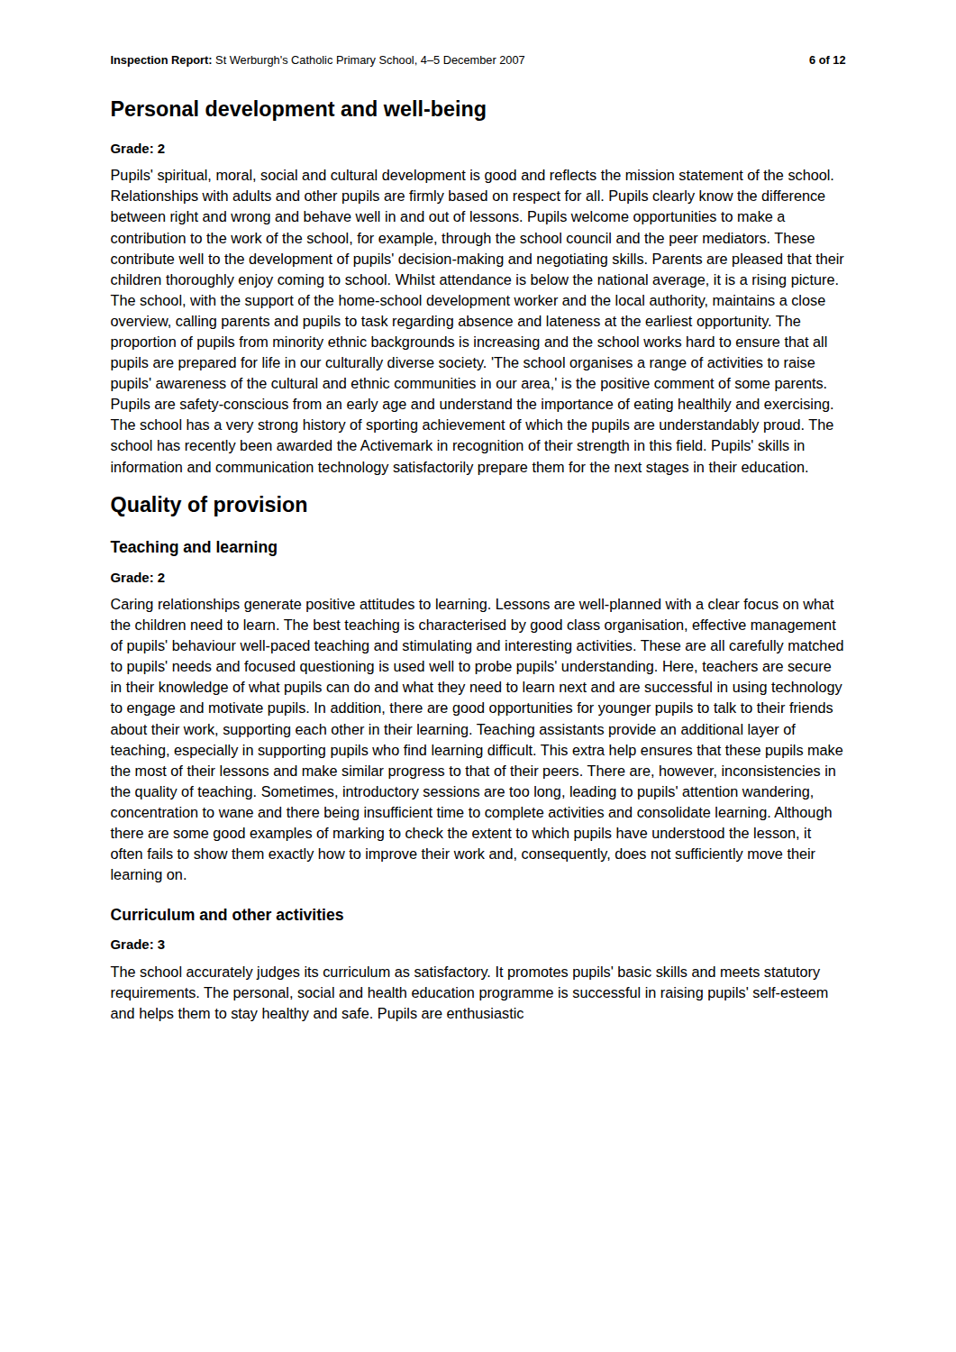Inspection Report: St Werburgh's Catholic Primary School, 4–5 December 2007 6 of 12
Personal development and well-being
Grade: 2
Pupils' spiritual, moral, social and cultural development is good and reflects the mission statement of the school. Relationships with adults and other pupils are firmly based on respect for all. Pupils clearly know the difference between right and wrong and behave well in and out of lessons. Pupils welcome opportunities to make a contribution to the work of the school, for example, through the school council and the peer mediators. These contribute well to the development of pupils' decision-making and negotiating skills. Parents are pleased that their children thoroughly enjoy coming to school. Whilst attendance is below the national average, it is a rising picture. The school, with the support of the home-school development worker and the local authority, maintains a close overview, calling parents and pupils to task regarding absence and lateness at the earliest opportunity. The proportion of pupils from minority ethnic backgrounds is increasing and the school works hard to ensure that all pupils are prepared for life in our culturally diverse society. 'The school organises a range of activities to raise pupils' awareness of the cultural and ethnic communities in our area,' is the positive comment of some parents. Pupils are safety-conscious from an early age and understand the importance of eating healthily and exercising. The school has a very strong history of sporting achievement of which the pupils are understandably proud. The school has recently been awarded the Activemark in recognition of their strength in this field. Pupils' skills in information and communication technology satisfactorily prepare them for the next stages in their education.
Quality of provision
Teaching and learning
Grade: 2
Caring relationships generate positive attitudes to learning. Lessons are well-planned with a clear focus on what the children need to learn. The best teaching is characterised by good class organisation, effective management of pupils' behaviour well-paced teaching and stimulating and interesting activities. These are all carefully matched to pupils' needs and focused questioning is used well to probe pupils' understanding. Here, teachers are secure in their knowledge of what pupils can do and what they need to learn next and are successful in using technology to engage and motivate pupils. In addition, there are good opportunities for younger pupils to talk to their friends about their work, supporting each other in their learning. Teaching assistants provide an additional layer of teaching, especially in supporting pupils who find learning difficult. This extra help ensures that these pupils make the most of their lessons and make similar progress to that of their peers. There are, however, inconsistencies in the quality of teaching. Sometimes, introductory sessions are too long, leading to pupils' attention wandering, concentration to wane and there being insufficient time to complete activities and consolidate learning. Although there are some good examples of marking to check the extent to which pupils have understood the lesson, it often fails to show them exactly how to improve their work and, consequently, does not sufficiently move their learning on.
Curriculum and other activities
Grade: 3
The school accurately judges its curriculum as satisfactory. It promotes pupils' basic skills and meets statutory requirements. The personal, social and health education programme is successful in raising pupils' self-esteem and helps them to stay healthy and safe. Pupils are enthusiastic